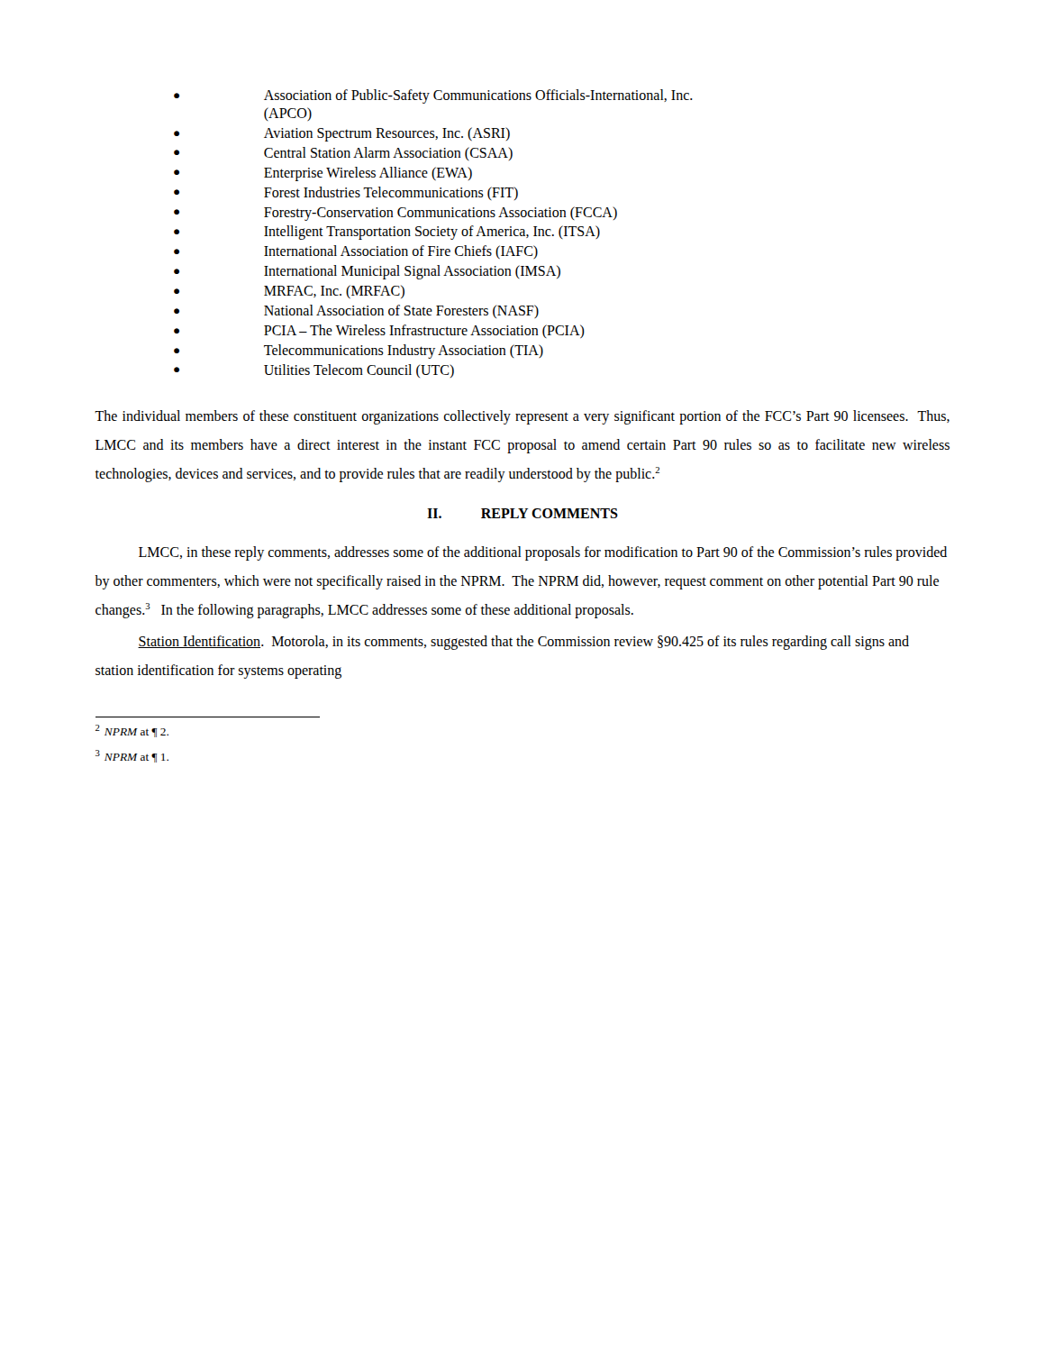Association of Public-Safety Communications Officials-International, Inc. (APCO)
Aviation Spectrum Resources, Inc. (ASRI)
Central Station Alarm Association (CSAA)
Enterprise Wireless Alliance (EWA)
Forest Industries Telecommunications (FIT)
Forestry-Conservation Communications Association (FCCA)
Intelligent Transportation Society of America, Inc. (ITSA)
International Association of Fire Chiefs (IAFC)
International Municipal Signal Association (IMSA)
MRFAC, Inc. (MRFAC)
National Association of State Foresters (NASF)
PCIA – The Wireless Infrastructure Association (PCIA)
Telecommunications Industry Association (TIA)
Utilities Telecom Council (UTC)
The individual members of these constituent organizations collectively represent a very significant portion of the FCC’s Part 90 licensees. Thus, LMCC and its members have a direct interest in the instant FCC proposal to amend certain Part 90 rules so as to facilitate new wireless technologies, devices and services, and to provide rules that are readily understood by the public.2
II. REPLY COMMENTS
LMCC, in these reply comments, addresses some of the additional proposals for modification to Part 90 of the Commission’s rules provided by other commenters, which were not specifically raised in the NPRM. The NPRM did, however, request comment on other potential Part 90 rule changes.3 In the following paragraphs, LMCC addresses some of these additional proposals.
Station Identification. Motorola, in its comments, suggested that the Commission review §90.425 of its rules regarding call signs and station identification for systems operating
2 NPRM at ¶ 2.
3 NPRM at ¶ 1.